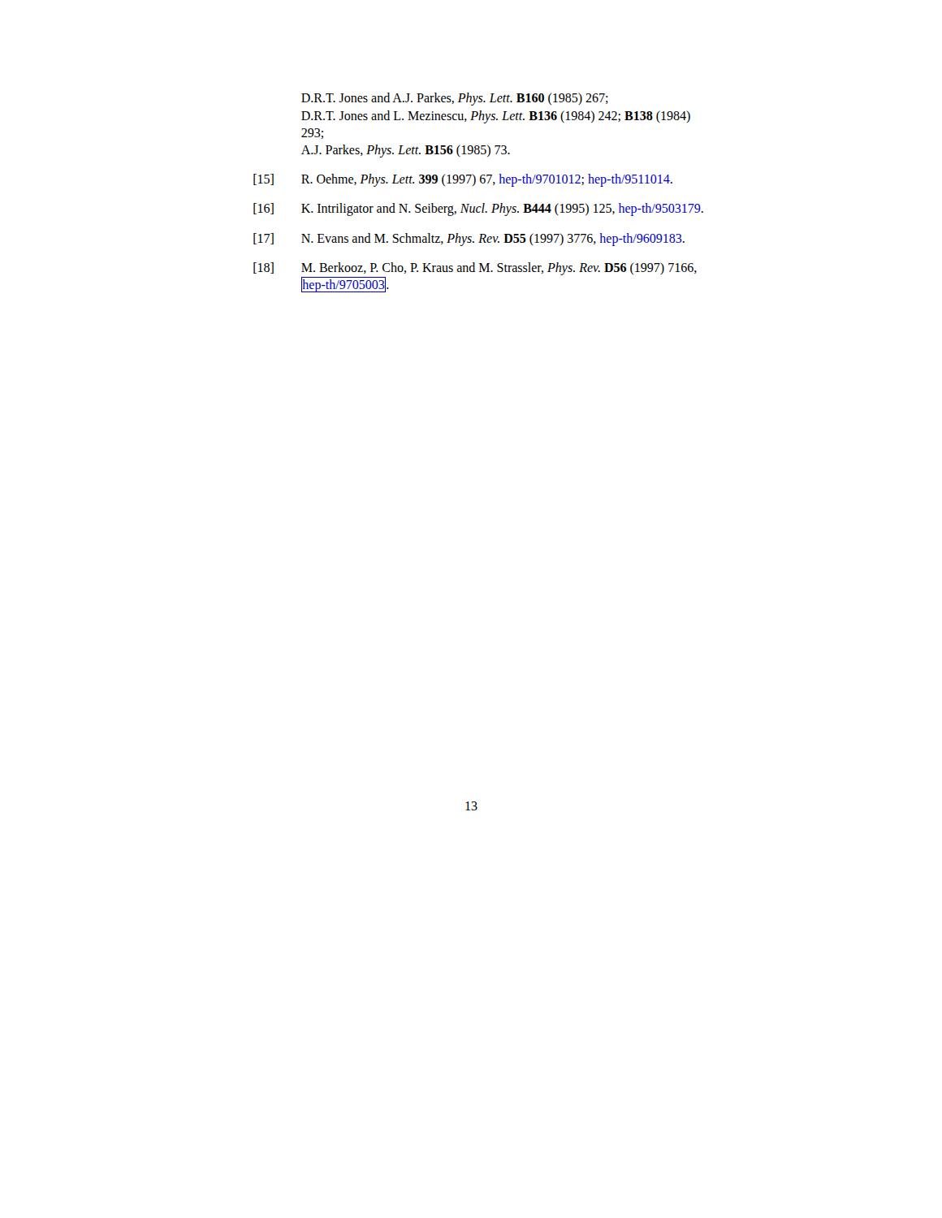D.R.T. Jones and A.J. Parkes, Phys. Lett. B160 (1985) 267;
D.R.T. Jones and L. Mezinescu, Phys. Lett. B136 (1984) 242; B138 (1984) 293;
A.J. Parkes, Phys. Lett. B156 (1985) 73.
[15]
R. Oehme, Phys. Lett. 399 (1997) 67, hep-th/9701012; hep-th/9511014.
[16]
K. Intriligator and N. Seiberg, Nucl. Phys. B444 (1995) 125, hep-th/9503179.
[17]
N. Evans and M. Schmaltz, Phys. Rev. D55 (1997) 3776, hep-th/9609183.
[18]
M. Berkooz, P. Cho, P. Kraus and M. Strassler, Phys. Rev. D56 (1997) 7166, hep-th/9705003.
13